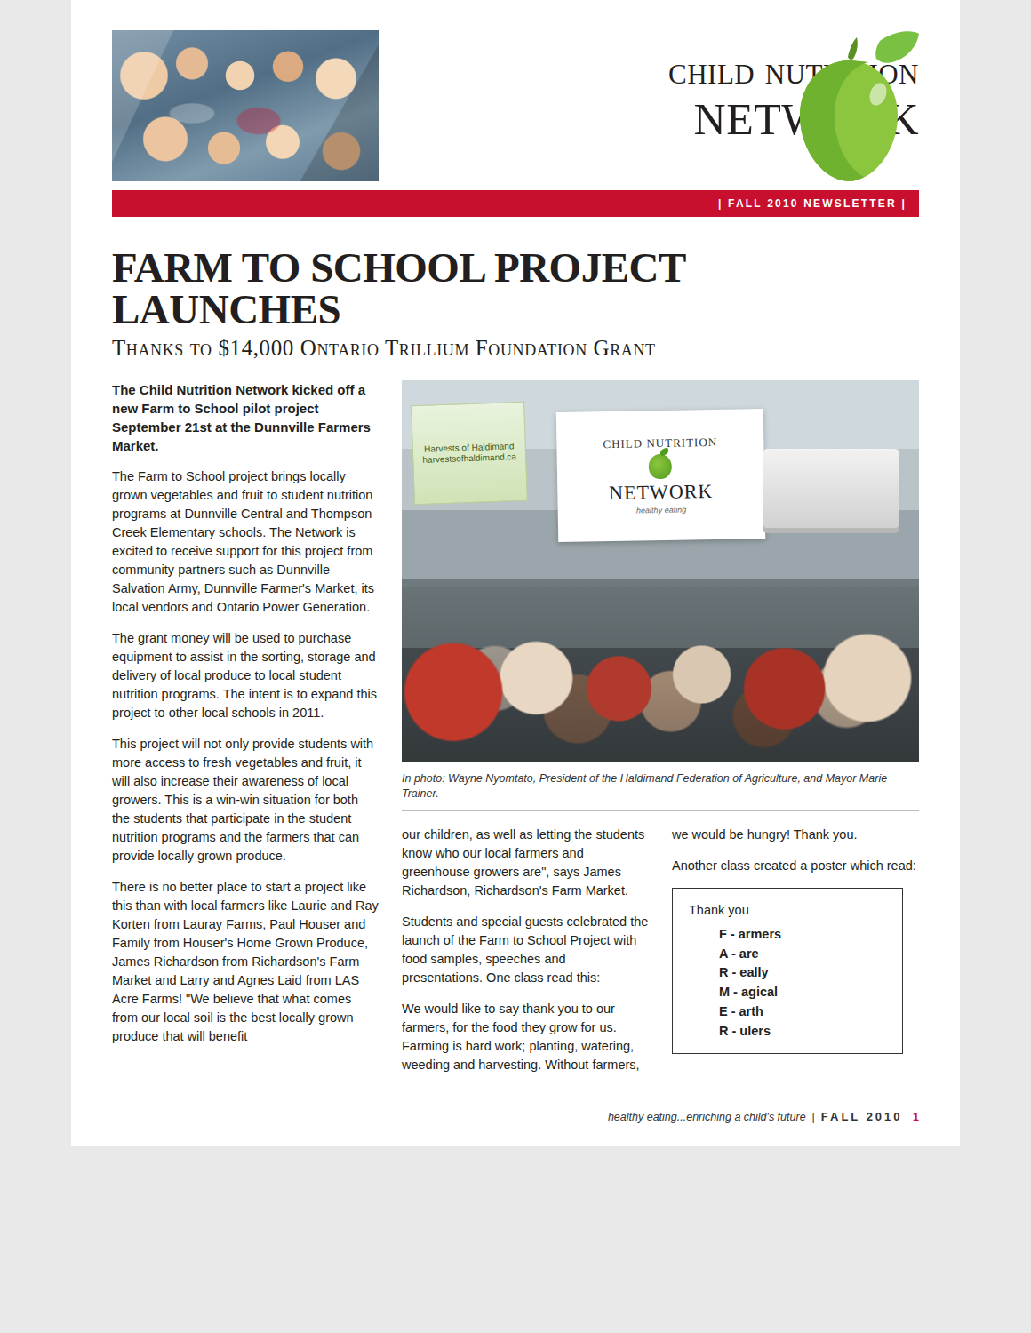Child Nutrition Network
| FALL 2010 NEWSLETTER |
FARM TO SCHOOL PROJECT LAUNCHES
Thanks to $14,000 Ontario Trillium Foundation Grant
The Child Nutrition Network kicked off a new Farm to School pilot project September 21st at the Dunnville Farmers Market.
The Farm to School project brings locally grown vegetables and fruit to student nutrition programs at Dunnville Central and Thompson Creek Elementary schools. The Network is excited to receive support for this project from community partners such as Dunnville Salvation Army, Dunnville Farmer's Market, its local vendors and Ontario Power Generation.
The grant money will be used to purchase equipment to assist in the sorting, storage and delivery of local produce to local student nutrition programs. The intent is to expand this project to other local schools in 2011.
This project will not only provide students with more access to fresh vegetables and fruit, it will also increase their awareness of local growers. This is a win-win situation for both the students that participate in the student nutrition programs and the farmers that can provide locally grown produce.
There is no better place to start a project like this than with local farmers like Laurie and Ray Korten from Lauray Farms, Paul Houser and Family from Houser's Home Grown Produce, James Richardson from Richardson's Farm Market and Larry and Agnes Laid from LAS Acre Farms! "We believe that what comes from our local soil is the best locally grown produce that will benefit
Harvests of Haldimand
harvestsofhaldimand.ca
Child Nutrition
Network
healthy eating
In photo: Wayne Nyomtato, President of the Haldimand Federation of Agriculture, and Mayor Marie Trainer.
our children, as well as letting the students know who our local farmers and greenhouse growers are", says James Richardson, Richardson's Farm Market.
Students and special guests celebrated the launch of the Farm to School Project with food samples, speeches and presentations. One class read this:
We would like to say thank you to our farmers, for the food they grow for us. Farming is hard work; planting, watering, weeding and harvesting. Without farmers,
we would be hungry! Thank you.
Another class created a poster which read:
Thank you
F - armers
A - are
R - eally
M - agical
E - arth
R - ulers
healthy eating...enriching a child's future | FALL 2010 1